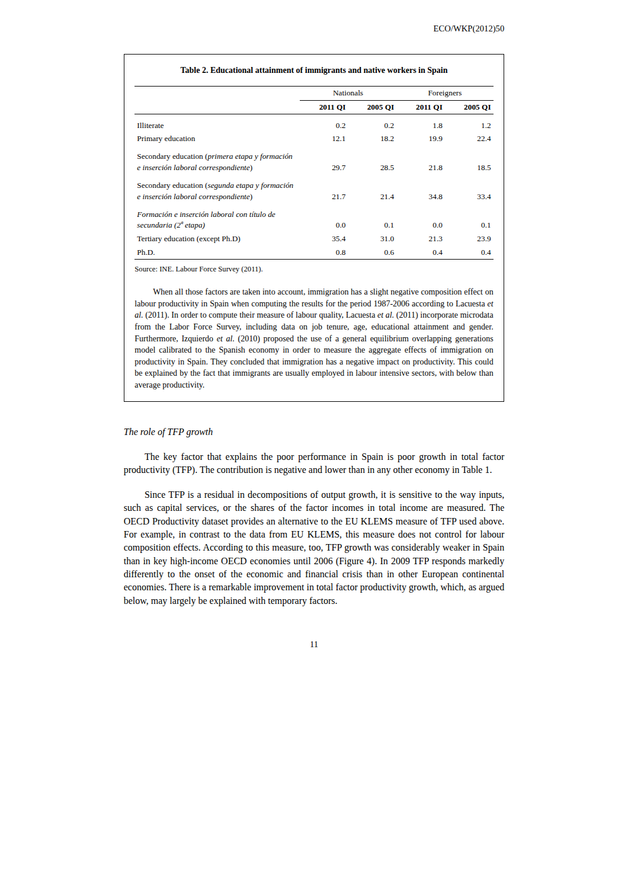ECO/WKP(2012)50
Table 2. Educational attainment of immigrants and native workers in Spain
| | Nationals | Foreigners |
| | 2011 QI | 2005 QI | 2011 QI | 2005 QI |
| Illiterate | 0.2 | 0.2 | 1.8 | 1.2 |
| Primary education | 12.1 | 18.2 | 19.9 | 22.4 |
| Secondary education ( primera etapa y formación e inserción laboral correspondiente ) | 29.7 | 28.5 | 21.8 | 18.5 |
| Secondary education ( segunda etapa y formación e inserción laboral correspondiente ) | 21.7 | 21.4 | 34.8 | 33.4 |
| Formación e inserción laboral con título de secundaria (2ª etapa) | 0.0 | 0.1 | 0.0 | 0.1 |
| Tertiary education (except Ph.D) | 35.4 | 31.0 | 21.3 | 23.9 |
| Ph.D. | 0.8 | 0.6 | 0.4 | 0.4 |
Source: INE. Labour Force Survey (2011).
When all those factors are taken into account, immigration has a slight negative composition effect on labour productivity in Spain when computing the results for the period 1987-2006 according to Lacuesta et al. (2011). In order to compute their measure of labour quality, Lacuesta et al. (2011) incorporate microdata from the Labor Force Survey, including data on job tenure, age, educational attainment and gender. Furthermore, Izquierdo et al. (2010) proposed the use of a general equilibrium overlapping generations model calibrated to the Spanish economy in order to measure the aggregate effects of immigration on productivity in Spain. They concluded that immigration has a negative impact on productivity. This could be explained by the fact that immigrants are usually employed in labour intensive sectors, with below than average productivity.
The role of TFP growth
The key factor that explains the poor performance in Spain is poor growth in total factor productivity (TFP). The contribution is negative and lower than in any other economy in Table 1.
Since TFP is a residual in decompositions of output growth, it is sensitive to the way inputs, such as capital services, or the shares of the factor incomes in total income are measured. The OECD Productivity dataset provides an alternative to the EU KLEMS measure of TFP used above. For example, in contrast to the data from EU KLEMS, this measure does not control for labour composition effects. According to this measure, too, TFP growth was considerably weaker in Spain than in key high-income OECD economies until 2006 (Figure 4). In 2009 TFP responds markedly differently to the onset of the economic and financial crisis than in other European continental economies. There is a remarkable improvement in total factor productivity growth, which, as argued below, may largely be explained with temporary factors.
11